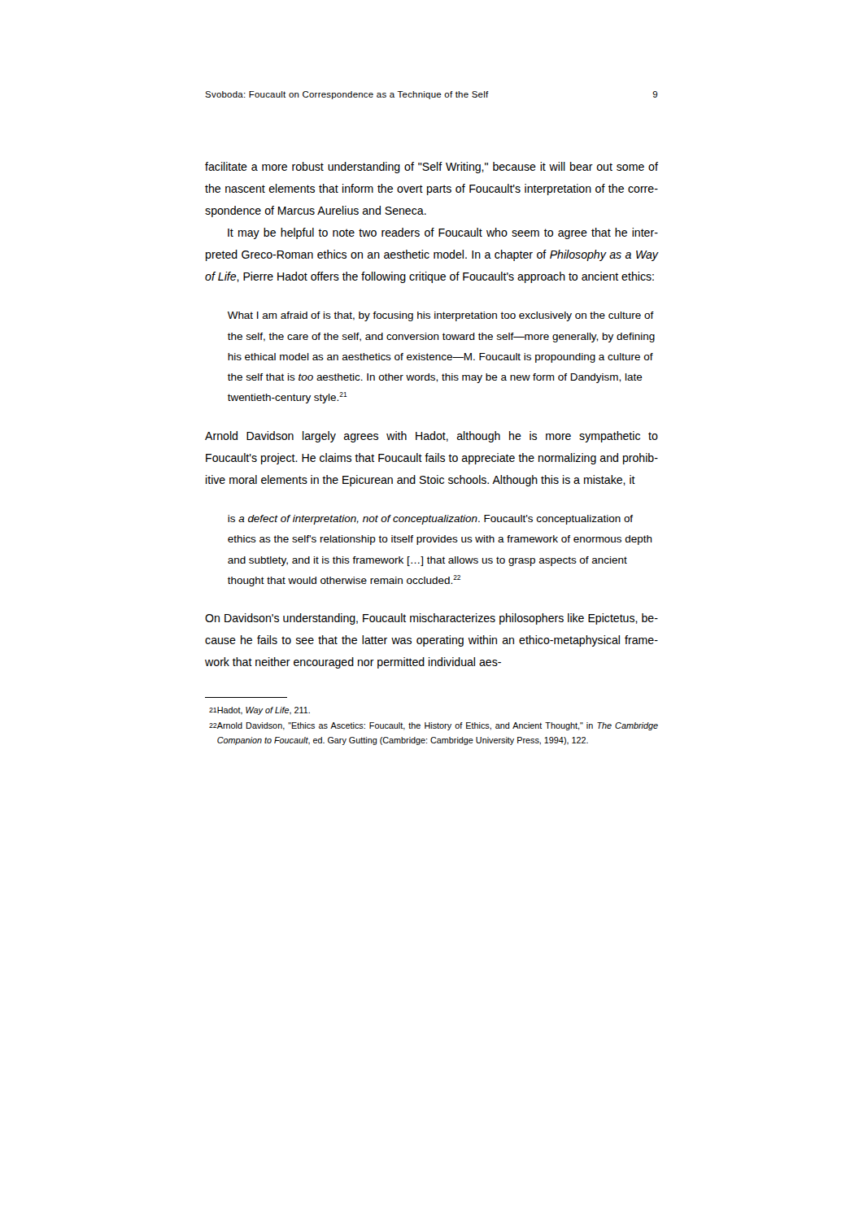Svoboda: Foucault on Correspondence as a Technique of the Self 9
facilitate a more robust understanding of "Self Writing," because it will bear out some of the nascent elements that inform the overt parts of Foucault's interpretation of the correspondence of Marcus Aurelius and Seneca.
It may be helpful to note two readers of Foucault who seem to agree that he interpreted Greco-Roman ethics on an aesthetic model. In a chapter of Philosophy as a Way of Life, Pierre Hadot offers the following critique of Foucault's approach to ancient ethics:
What I am afraid of is that, by focusing his interpretation too exclusively on the culture of the self, the care of the self, and conversion toward the self—more generally, by defining his ethical model as an aesthetics of existence—M. Foucault is propounding a culture of the self that is too aesthetic. In other words, this may be a new form of Dandyism, late twentieth-century style.21
Arnold Davidson largely agrees with Hadot, although he is more sympathetic to Foucault's project. He claims that Foucault fails to appreciate the normalizing and prohibitive moral elements in the Epicurean and Stoic schools. Although this is a mistake, it
is a defect of interpretation, not of conceptualization. Foucault's conceptualization of ethics as the self's relationship to itself provides us with a framework of enormous depth and subtlety, and it is this framework […] that allows us to grasp aspects of ancient thought that would otherwise remain occluded.22
On Davidson's understanding, Foucault mischaracterizes philosophers like Epictetus, because he fails to see that the latter was operating within an ethico-metaphysical framework that neither encouraged nor permitted individual aes-
21 Hadot, Way of Life, 211.
22 Arnold Davidson, "Ethics as Ascetics: Foucault, the History of Ethics, and Ancient Thought," in The Cambridge Companion to Foucault, ed. Gary Gutting (Cambridge: Cambridge University Press, 1994), 122.